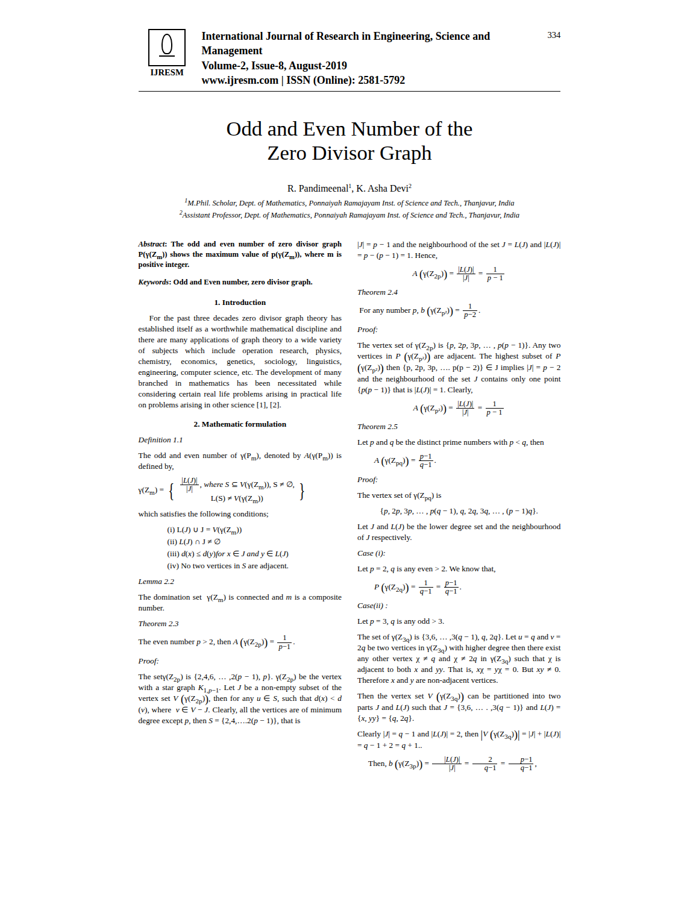IJRESM
International Journal of Research in Engineering, Science and Management
Volume-2, Issue-8, August-2019
www.ijresm.com | ISSN (Online): 2581-5792
334
Odd and Even Number of the
Zero Divisor Graph
R. Pandimeenal1, K. Asha Devi2
1M.Phil. Scholar, Dept. of Mathematics, Ponnaiyah Ramajayam Inst. of Science and Tech., Thanjavur, India
2Assistant Professor, Dept. of Mathematics, Ponnaiyah Ramajayam Inst. of Science and Tech., Thanjavur, India
Abstract: The odd and even number of zero divisor graph P(γ(Zm)) shows the maximum value of p(γ(Zm)), where m is positive integer.
Keywords: Odd and Even number, zero divisor graph.
1. Introduction
For the past three decades zero divisor graph theory has established itself as a worthwhile mathematical discipline and there are many applications of graph theory to a wide variety of subjects which include operation research, physics, chemistry, economics, genetics, sociology, linguistics, engineering, computer science, etc. The development of many branched in mathematics has been necessitated while considering certain real life problems arising in practical life on problems arising in other science [1], [2].
2. Mathematic formulation
Definition 1.1
The odd and even number of γ(Pm), denoted by A(γ(Pm)) is defined by,
γ(Zm) = { |L(J)||J|, where S ⊆ V(γ(Zm)), S ≠ ∅, L(S) ≠ V(γ(Zm)) }
which satisfies the following conditions;
(i) L(J) ∪ J = V(γ(Zm))
(ii) L(J) ∩ J ≠ ∅
(iii) d(x) ≤ d(y)for x ∈ J and y ∈ L(J)
(iv) No two vertices in S are adjacent.
Lemma 2.2
The domination set γ(Zm) is connected and m is a composite number.
Theorem 2.3
The even number p > 2, then A (γ(Z2p)) = 1 p−1.
Proof:
The setγ(Z2p) is {2,4,6, … ,2(p − 1), p}. γ(Z2p) be the vertex with a star graph K1,p−1. Let J be a non-empty subset of the vertex set V (γ(Z2p)), then for any u ∈ S, such that d(x) < d (v), where v ∈ V − J. Clearly, all the vertices are of minimum degree except p, then S = {2,4,….2(p − 1)}, that is
|J| = p − 1 and the neighbourhood of the set J = L(J) and |L(J)| = p − (p − 1) = 1. Hence,
A (γ(Z2p)) = |L(J)||J| = 1 p − 1
Theorem 2.4
For any number p, b (γ(Zp²)) = 1 p−2.
Proof:
The vertex set of γ(Z2p) is {p, 2p, 3p, … , p(p − 1)}. Any two vertices in P (γ(Zp²)) are adjacent. The highest subset of P (γ(Zp²)) then {p, 2p, 3p, …. p(p − 2)} ∈ J implies |J| = p − 2 and the neighbourhood of the set J contains only one point {p(p − 1)} that is |L(J)| = 1. Clearly,
A (γ(Zp²)) = |L(J)||J| = 1 p − 1
Theorem 2.5
Let p and q be the distinct prime numbers with p < q, then
A (γ(Zpq)) = p−1 q−1.
Proof:
The vertex set of γ(Zpq) is
{p, 2p, 3p, … , p(q − 1), q, 2q, 3q, … , (p − 1)q}.
Let J and L(J) be the lower degree set and the neighbourhood of J respectively.
Case (i):
Let p = 2, q is any even > 2. We know that,
P (γ(Z2q)) = 1 q−1 = p−1 q−1.
Case(ii) :
Let p = 3, q is any odd > 3.
The set of γ(Z3q) is {3,6, … ,3(q − 1), q, 2q}. Let u = q and v = 2q be two vertices in γ(Z3q) with higher degree then there exist any other vertex χ ≠ q and χ ≠ 2q in γ(Z3q) such that χ is adjacent to both x and yy. That is, xχ = yχ = 0. But xy ≠ 0. Therefore x and y are non-adjacent vertices.
Then the vertex set V (γ(Z3q)) can be partitioned into two parts J and L(J) such that J = {3,6, … . ,3(q − 1)} and L(J) = {x, yy} = {q, 2q}.
Clearly |J| = q − 1 and |L(J)| = 2, then |V (γ(Z3q))| = |J| + |L(J)| = q − 1 + 2 = q + 1..
Then, b (γ(Z3p)) = |L(J)||J| = 2 q−1 = p−1 q−1,